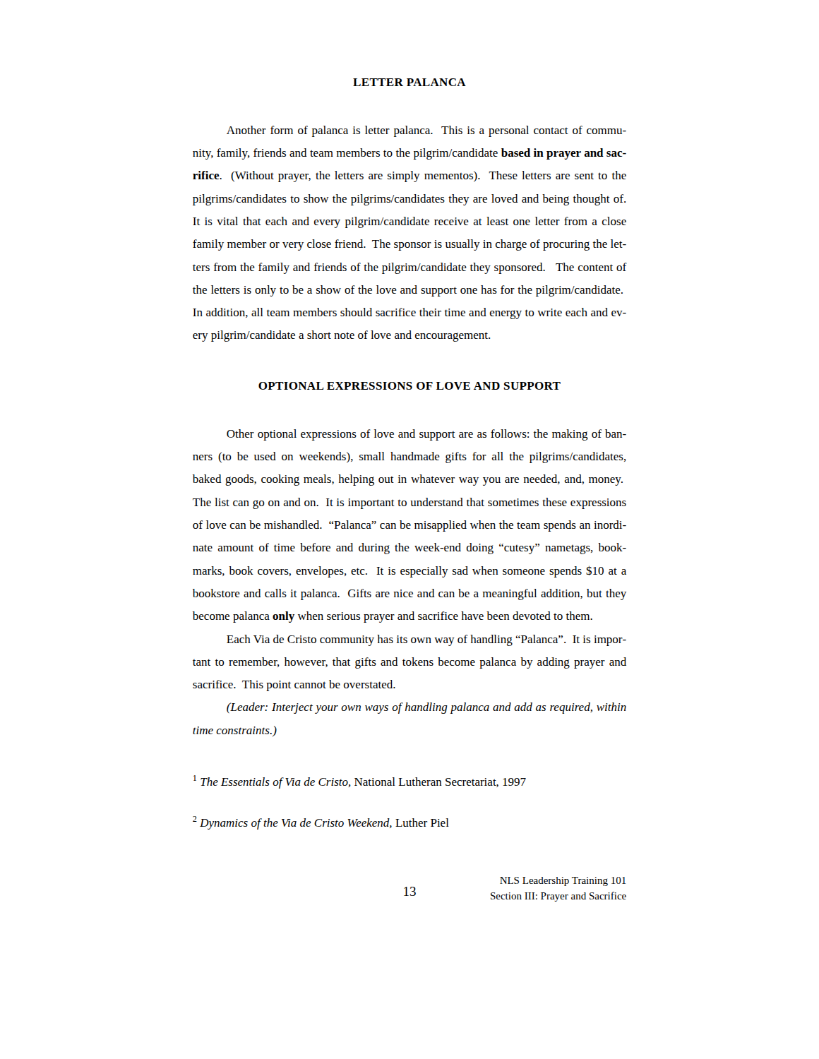LETTER PALANCA
Another form of palanca is letter palanca. This is a personal contact of community, family, friends and team members to the pilgrim/candidate based in prayer and sacrifice. (Without prayer, the letters are simply mementos). These letters are sent to the pilgrims/candidates to show the pilgrims/candidates they are loved and being thought of. It is vital that each and every pilgrim/candidate receive at least one letter from a close family member or very close friend. The sponsor is usually in charge of procuring the letters from the family and friends of the pilgrim/candidate they sponsored. The content of the letters is only to be a show of the love and support one has for the pilgrim/candidate. In addition, all team members should sacrifice their time and energy to write each and every pilgrim/candidate a short note of love and encouragement.
OPTIONAL EXPRESSIONS OF LOVE AND SUPPORT
Other optional expressions of love and support are as follows: the making of banners (to be used on weekends), small handmade gifts for all the pilgrims/candidates, baked goods, cooking meals, helping out in whatever way you are needed, and, money. The list can go on and on. It is important to understand that sometimes these expressions of love can be mishandled. “Palanca” can be misapplied when the team spends an inordinate amount of time before and during the week-end doing “cutesy” nametags, bookmarks, book covers, envelopes, etc. It is especially sad when someone spends $10 at a bookstore and calls it palanca. Gifts are nice and can be a meaningful addition, but they become palanca only when serious prayer and sacrifice have been devoted to them.
Each Via de Cristo community has its own way of handling “Palanca”. It is important to remember, however, that gifts and tokens become palanca by adding prayer and sacrifice. This point cannot be overstated.
(Leader: Interject your own ways of handling palanca and add as required, within time constraints.)
1The Essentials of Via de Cristo, National Lutheran Secretariat, 1997
2Dynamics of the Via de Cristo Weekend, Luther Piel
13
NLS Leadership Training 101
Section III: Prayer and Sacrifice